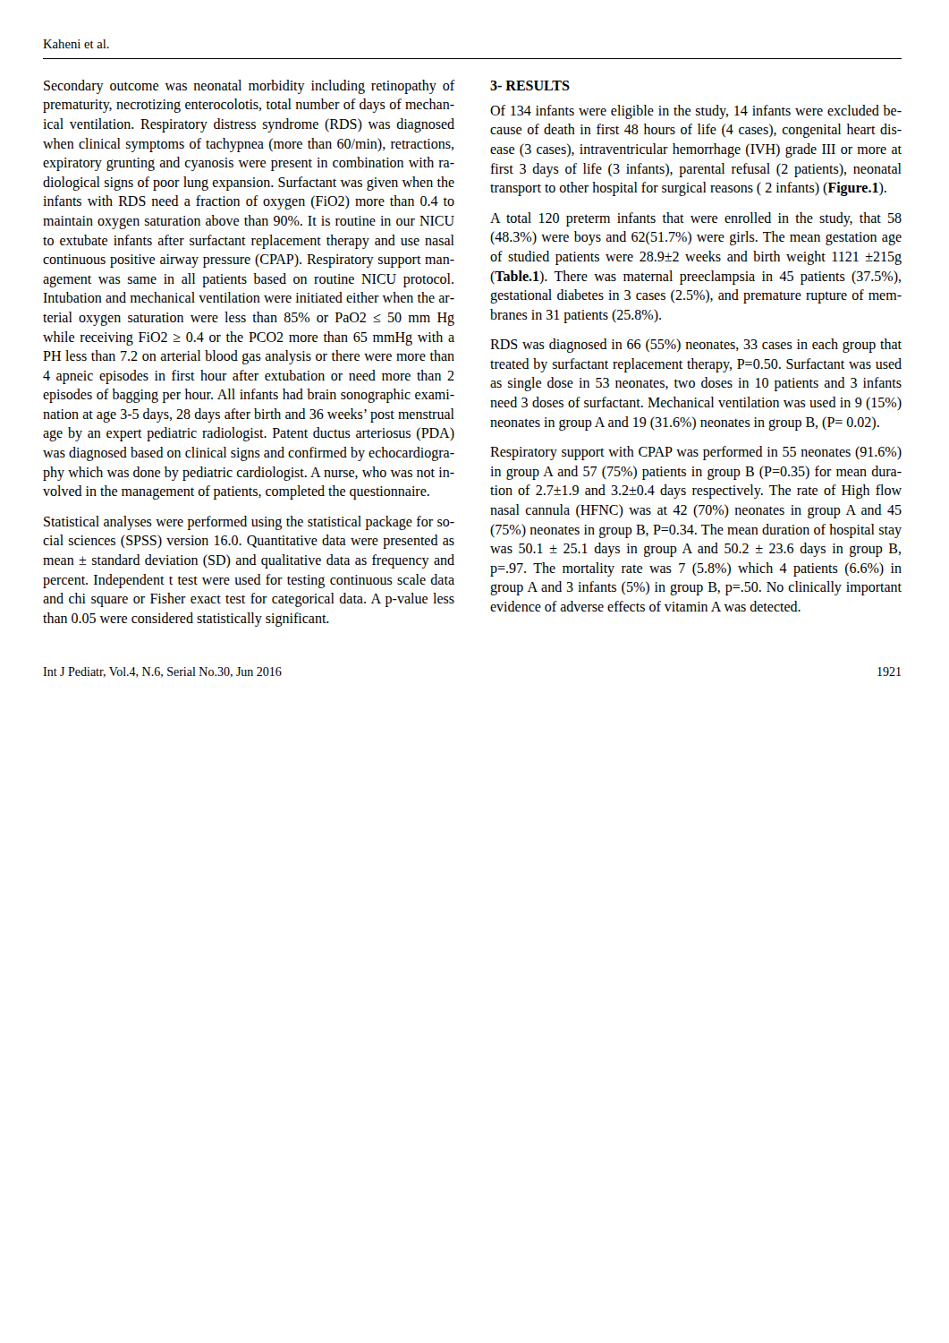Kaheni et al.
Secondary outcome was neonatal morbidity including retinopathy of prematurity, necrotizing enterocolotis, total number of days of mechanical ventilation. Respiratory distress syndrome (RDS) was diagnosed when clinical symptoms of tachypnea (more than 60/min), retractions, expiratory grunting and cyanosis were present in combination with radiological signs of poor lung expansion. Surfactant was given when the infants with RDS need a fraction of oxygen (FiO2) more than 0.4 to maintain oxygen saturation above than 90%. It is routine in our NICU to extubate infants after surfactant replacement therapy and use nasal continuous positive airway pressure (CPAP). Respiratory support management was same in all patients based on routine NICU protocol. Intubation and mechanical ventilation were initiated either when the arterial oxygen saturation were less than 85% or PaO2 ≤ 50 mm Hg while receiving FiO2 ≥ 0.4 or the PCO2 more than 65 mmHg with a PH less than 7.2 on arterial blood gas analysis or there were more than 4 apneic episodes in first hour after extubation or need more than 2 episodes of bagging per hour. All infants had brain sonographic examination at age 3-5 days, 28 days after birth and 36 weeks’ post menstrual age by an expert pediatric radiologist. Patent ductus arteriosus (PDA) was diagnosed based on clinical signs and confirmed by echocardiography which was done by pediatric cardiologist. A nurse, who was not involved in the management of patients, completed the questionnaire.
Statistical analyses were performed using the statistical package for social sciences (SPSS) version 16.0. Quantitative data were presented as mean ± standard deviation (SD) and qualitative data as frequency and percent. Independent t test were used for testing continuous scale data and chi square or Fisher exact test for categorical data. A p-value less than 0.05 were considered statistically significant.
3- RESULTS
Of 134 infants were eligible in the study, 14 infants were excluded because of death in first 48 hours of life (4 cases), congenital heart disease (3 cases), intraventricular hemorrhage (IVH) grade III or more at first 3 days of life (3 infants), parental refusal (2 patients), neonatal transport to other hospital for surgical reasons ( 2 infants) (Figure.1).
A total 120 preterm infants that were enrolled in the study, that 58 (48.3%) were boys and 62(51.7%) were girls. The mean gestation age of studied patients were 28.9±2 weeks and birth weight 1121 ±215g (Table.1). There was maternal preeclampsia in 45 patients (37.5%), gestational diabetes in 3 cases (2.5%), and premature rupture of membranes in 31 patients (25.8%).
RDS was diagnosed in 66 (55%) neonates, 33 cases in each group that treated by surfactant replacement therapy, P=0.50. Surfactant was used as single dose in 53 neonates, two doses in 10 patients and 3 infants need 3 doses of surfactant. Mechanical ventilation was used in 9 (15%) neonates in group A and 19 (31.6%) neonates in group B, (P= 0.02).
Respiratory support with CPAP was performed in 55 neonates (91.6%) in group A and 57 (75%) patients in group B (P=0.35) for mean duration of 2.7±1.9 and 3.2±0.4 days respectively. The rate of High flow nasal cannula (HFNC) was at 42 (70%) neonates in group A and 45 (75%) neonates in group B, P=0.34. The mean duration of hospital stay was 50.1 ± 25.1 days in group A and 50.2 ± 23.6 days in group B, p=.97. The mortality rate was 7 (5.8%) which 4 patients (6.6%) in group A and 3 infants (5%) in group B, p=.50. No clinically important evidence of adverse effects of vitamin A was detected.
Int J Pediatr, Vol.4, N.6, Serial No.30, Jun 2016
1921